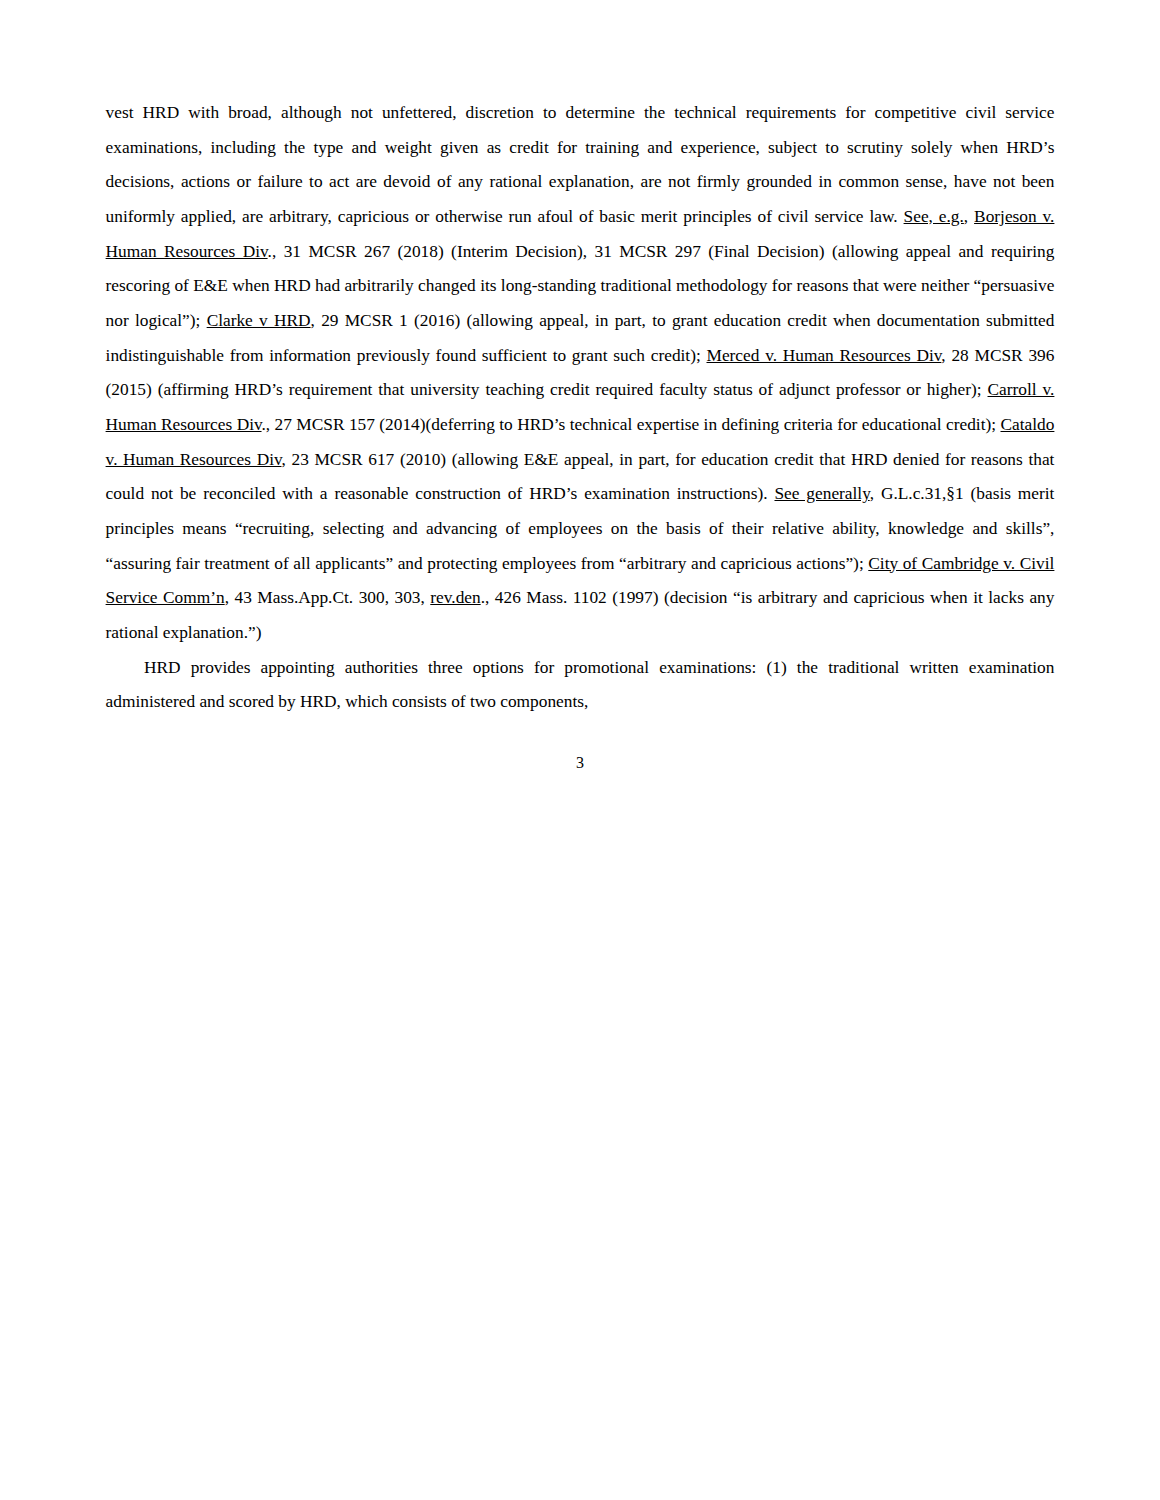vest HRD with broad, although not unfettered, discretion to determine the technical requirements for competitive civil service examinations, including the type and weight given as credit for training and experience, subject to scrutiny solely when HRD’s decisions, actions or failure to act are devoid of any rational explanation, are not firmly grounded in common sense, have not been uniformly applied, are arbitrary, capricious or otherwise run afoul of basic merit principles of civil service law. See, e.g., Borjeson v. Human Resources Div., 31 MCSR 267 (2018) (Interim Decision), 31 MCSR 297 (Final Decision) (allowing appeal and requiring rescoring of E&E when HRD had arbitrarily changed its long-standing traditional methodology for reasons that were neither “persuasive nor logical”); Clarke v HRD, 29 MCSR 1 (2016) (allowing appeal, in part, to grant education credit when documentation submitted indistinguishable from information previously found sufficient to grant such credit); Merced v. Human Resources Div, 28 MCSR 396 (2015) (affirming HRD’s requirement that university teaching credit required faculty status of adjunct professor or higher); Carroll v. Human Resources Div., 27 MCSR 157 (2014)(deferring to HRD’s technical expertise in defining criteria for educational credit); Cataldo v. Human Resources Div, 23 MCSR 617 (2010) (allowing E&E appeal, in part, for education credit that HRD denied for reasons that could not be reconciled with a reasonable construction of HRD’s examination instructions). See generally, G.L.c.31,§1 (basis merit principles means “recruiting, selecting and advancing of employees on the basis of their relative ability, knowledge and skills”, “assuring fair treatment of all applicants” and protecting employees from “arbitrary and capricious actions”); City of Cambridge v. Civil Service Comm’n, 43 Mass.App.Ct. 300, 303, rev.den., 426 Mass. 1102 (1997) (decision “is arbitrary and capricious when it lacks any rational explanation.”)
HRD provides appointing authorities three options for promotional examinations: (1) the traditional written examination administered and scored by HRD, which consists of two components,
3